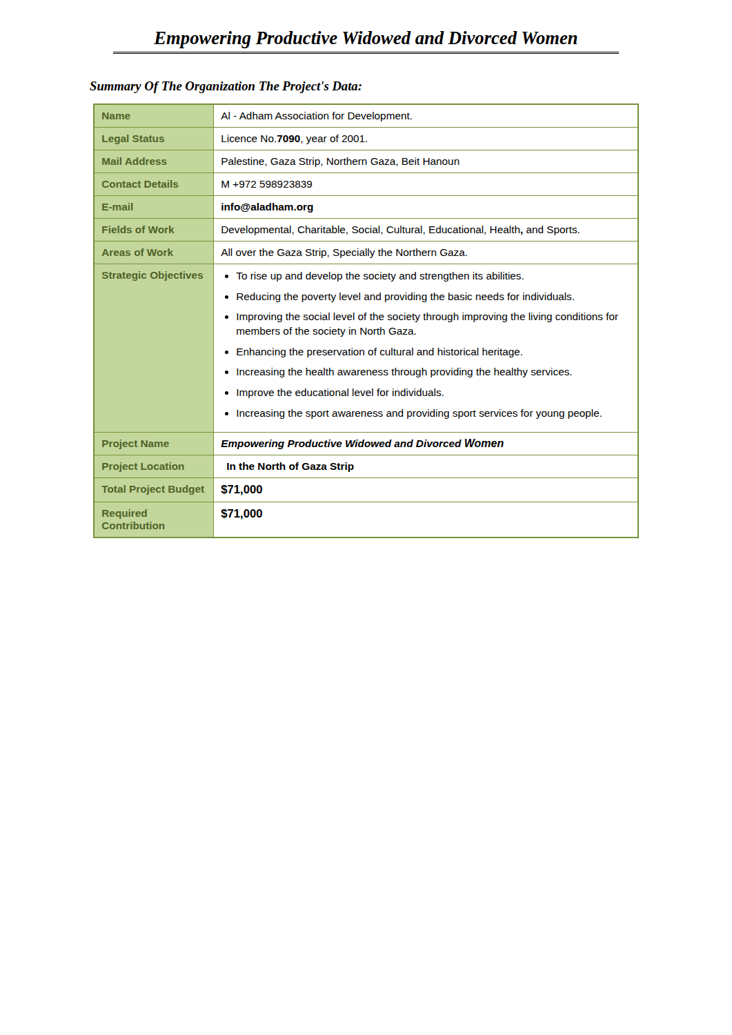Empowering Productive Widowed and Divorced Women
Summary Of The Organization The Project's Data:
| Name | Al - Adham Association for Development. |
| Legal Status | Licence No. 7090 , year of 2001. |
| Mail Address | Palestine, Gaza Strip, Northern Gaza, Beit Hanoun |
| Contact Details | M +972 598923839 |
| E-mail | info@aladham.org |
| Fields of Work | Developmental, Charitable, Social, Cultural, Educational, Health , and Sports. |
| Areas of Work | All over the Gaza Strip, Specially the Northern Gaza. |
| Strategic Objectives | To rise up and develop the society and strengthen its abilities. Reducing the poverty level and providing the basic needs for individuals. Improving the social level of the society through improving the living conditions for members of the society in North Gaza. Enhancing the preservation of cultural and historical heritage. Increasing the health awareness through providing the healthy services. Improve the educational level for individuals. Increasing the sport awareness and providing sport services for young people. |
| Project Name | Empowering Productive Widowed and Divorced Women |
| Project Location | In the North of Gaza Strip |
| Total Project Budget | $71,000 |
| Required Contribution | $71,000 |